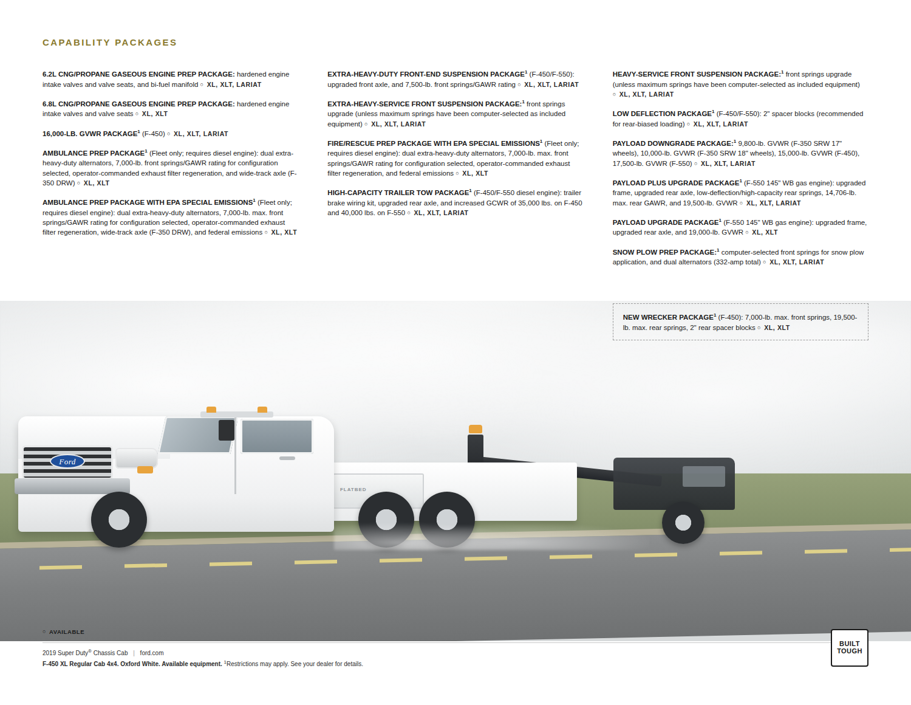Capability Packages
6.2L CNG/Propane Gaseous Engine Prep Package: hardened engine intake valves and valve seats, and bi-fuel manifold XL, XLT, LARIAT
6.8L CNG/Propane Gaseous Engine Prep Package: hardened engine intake valves and valve seats XL, XLT
16,000-lb. GVWR Package1 (F-450) XL, XLT, LARIAT
Ambulance Prep Package1 (Fleet only; requires diesel engine): dual extra-heavy-duty alternators, 7,000-lb. front springs/GAWR rating for configuration selected, operator-commanded exhaust filter regeneration, and wide-track axle (F-350 DRW) XL, XLT
Ambulance Prep Package with EPA Special Emissions1 (Fleet only; requires diesel engine): dual extra-heavy-duty alternators, 7,000-lb. max. front springs/GAWR rating for configuration selected, operator-commanded exhaust filter regeneration, wide-track axle (F-350 DRW), and federal emissions XL, XLT
Extra-Heavy-Duty Front-End Suspension Package1 (F-450/F-550): upgraded front axle, and 7,500-lb. front springs/GAWR rating XL, XLT, LARIAT
Extra-Heavy-Service Front Suspension Package:1 front springs upgrade (unless maximum springs have been computer-selected as included equipment) XL, XLT, LARIAT
Fire/Rescue Prep Package with EPA Special Emissions1 (Fleet only; requires diesel engine): dual extra-heavy-duty alternators, 7,000-lb. max. front springs/GAWR rating for configuration selected, operator-commanded exhaust filter regeneration, and federal emissions XL, XLT
High-Capacity Trailer Tow Package1 (F-450/F-550 diesel engine): trailer brake wiring kit, upgraded rear axle, and increased GCWR of 35,000 lbs. on F-450 and 40,000 lbs. on F-550 XL, XLT, LARIAT
Heavy-Service Front Suspension Package:1 front springs upgrade (unless maximum springs have been computer-selected as included equipment) XL, XLT, LARIAT
Low Deflection Package1 (F-450/F-550): 2" spacer blocks (recommended for rear-biased loading) XL, XLT, LARIAT
Payload Downgrade Package:1 9,800-lb. GVWR (F-350 SRW 17" wheels), 10,000-lb. GVWR (F-350 SRW 18" wheels), 15,000-lb. GVWR (F-450), 17,500-lb. GVWR (F-550) XL, XLT, LARIAT
Payload Plus Upgrade Package1 (F-550 145" WB gas engine): upgraded frame, upgraded rear axle, low-deflection/high-capacity rear springs, 14,706-lb. max. rear GAWR, and 19,500-lb. GVWR XL, XLT, LARIAT
Payload Upgrade Package1 (F-550 145" WB gas engine): upgraded frame, upgraded rear axle, and 19,000-lb. GVWR XL, XLT
Snow Plow Prep Package:1 computer-selected front springs for snow plow application, and dual alternators (332-amp total) XL, XLT, LARIAT
New Wrecker Package1 (F-450): 7,000-lb. max. front springs, 19,500-lb. max. rear springs, 2" rear spacer blocks XL, XLT
FLATBED
Ford
AVAILABLE
2019 Super Duty® Chassis Cab | ford.com
F-450 XL Regular Cab 4x4. Oxford White. Available equipment. 1Restrictions may apply. See your dealer for details.
BUILT
TOUGH